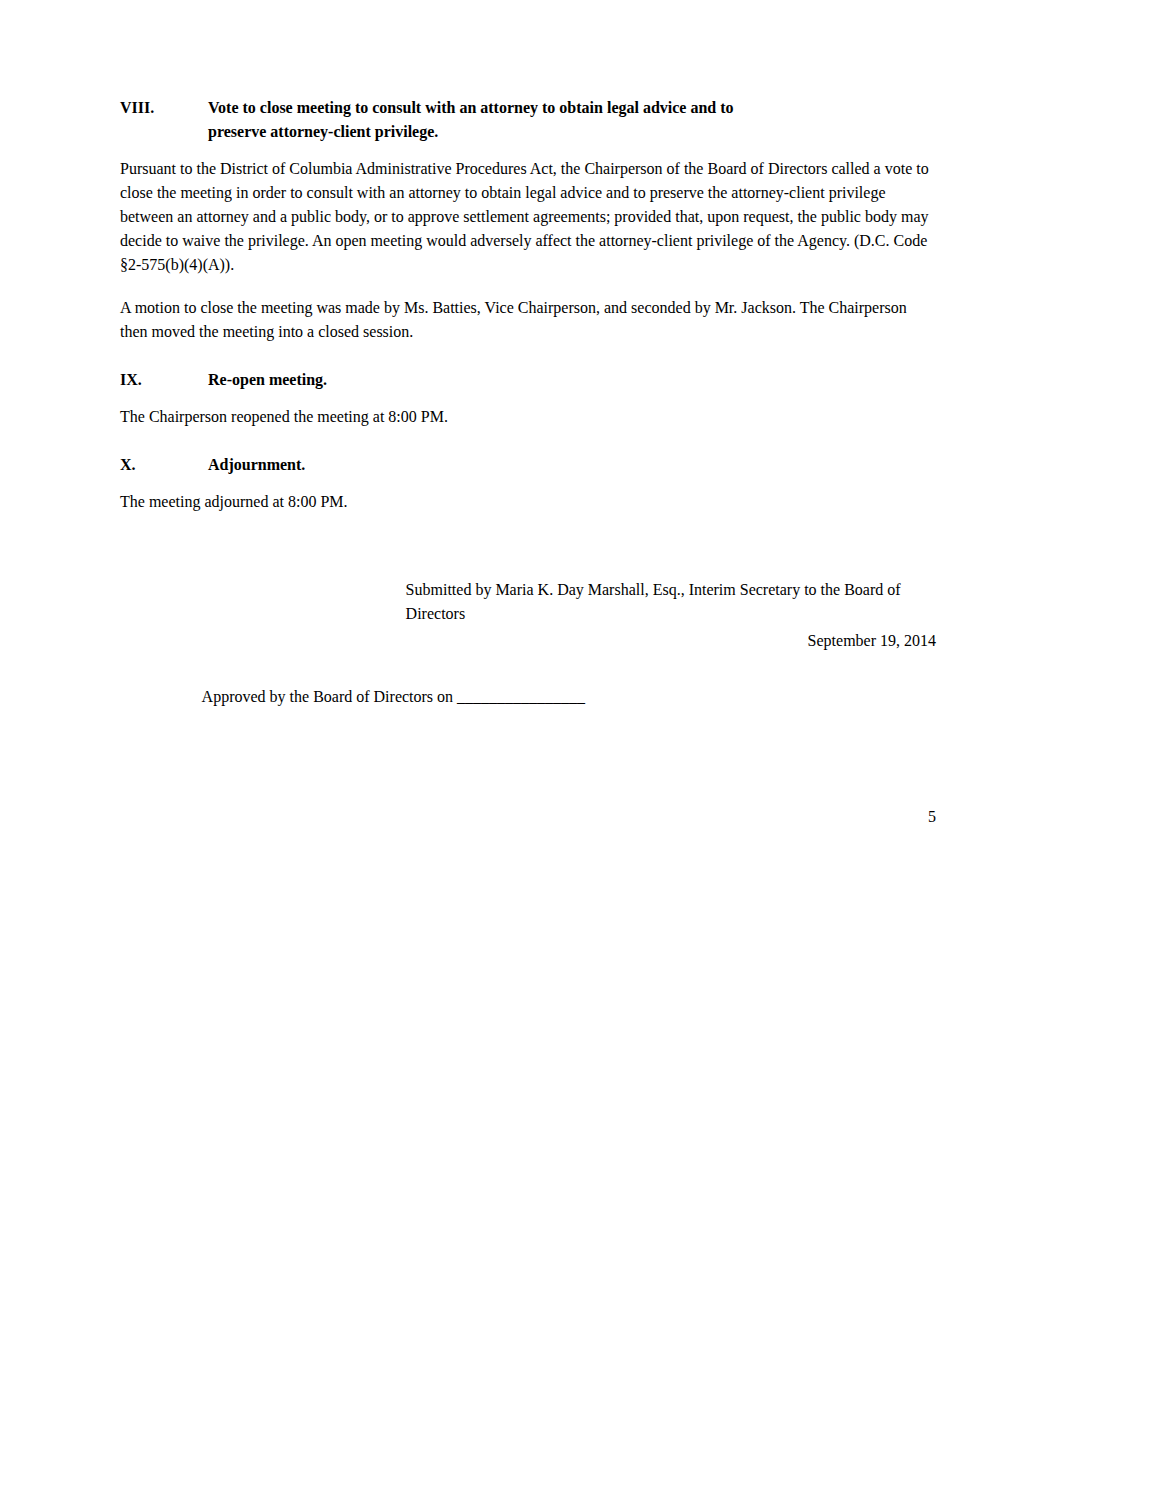VIII. Vote to close meeting to consult with an attorney to obtain legal advice and to preserve attorney-client privilege.
Pursuant to the District of Columbia Administrative Procedures Act, the Chairperson of the Board of Directors called a vote to close the meeting in order to consult with an attorney to obtain legal advice and to preserve the attorney-client privilege between an attorney and a public body, or to approve settlement agreements; provided that, upon request, the public body may decide to waive the privilege. An open meeting would adversely affect the attorney-client privilege of the Agency. (D.C. Code §2-575(b)(4)(A)).
A motion to close the meeting was made by Ms. Batties, Vice Chairperson, and seconded by Mr. Jackson. The Chairperson then moved the meeting into a closed session.
IX. Re-open meeting.
The Chairperson reopened the meeting at 8:00 PM.
X. Adjournment.
The meeting adjourned at 8:00 PM.
Submitted by Maria K. Day Marshall, Esq., Interim Secretary to the Board of Directors
September 19, 2014
Approved by the Board of Directors on ________________
5